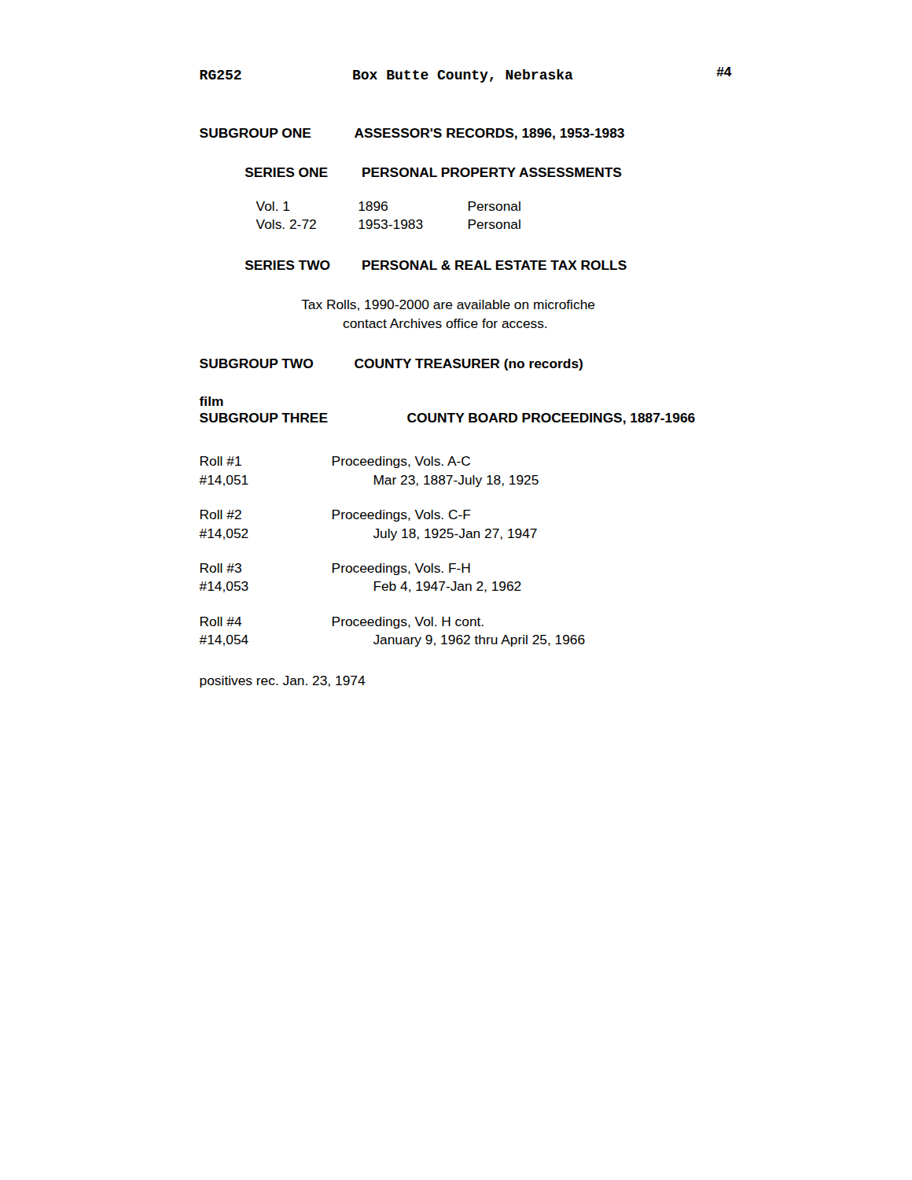RG252 Box Butte County, Nebraska #4
SUBGROUP ONEASSESSOR'S RECORDS, 1896, 1953-1983
SERIES ONEPERSONAL PROPERTY ASSESSMENTS
Vol. 11896 Personal
Vols. 2-721953-1983 Personal
SERIES TWOPERSONAL & REAL ESTATE TAX ROLLS
Tax Rolls, 1990-2000 are available on microfiche contact Archives office for access.
SUBGROUP TWOCOUNTY TREASURER (no records)
film
SUBGROUP THREECOUNTY BOARD PROCEEDINGS, 1887-1966
Roll #1 Proceedings, Vols. A-C
#14,051 Mar 23, 1887-July 18, 1925
Roll #2 Proceedings, Vols. C-F
#14,052 July 18, 1925-Jan 27, 1947
Roll #3 Proceedings, Vols. F-H
#14,053 Feb 4, 1947-Jan 2, 1962
Roll #4 Proceedings, Vol. H cont.
#14,054 January 9, 1962 thru April 25, 1966
positives rec. Jan. 23, 1974